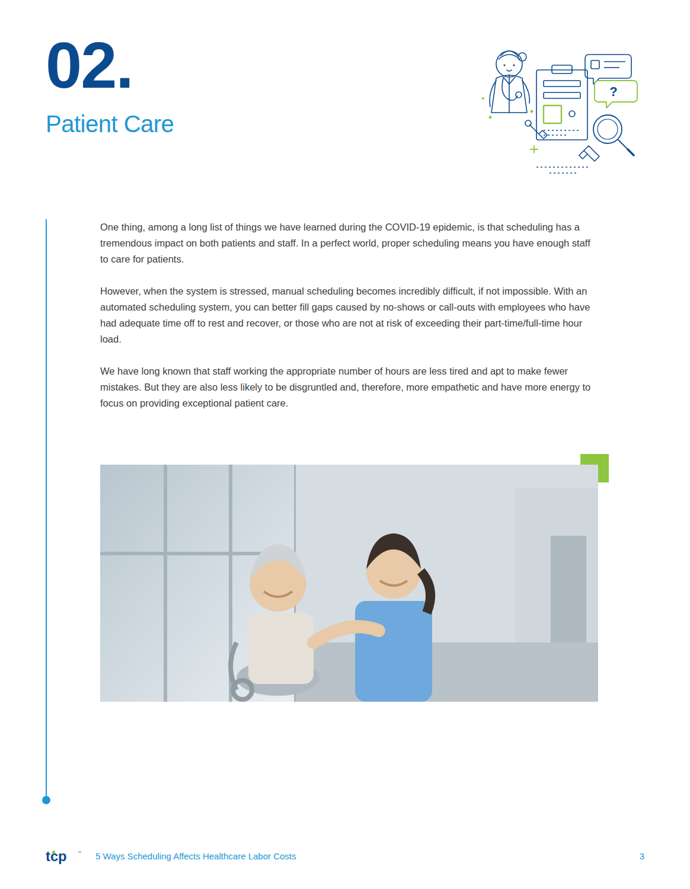02.
Patient Care
?
One thing, among a long list of things we have learned during the COVID-19 epidemic, is that scheduling has a tremendous impact on both patients and staff. In a perfect world, proper scheduling means you have enough staff to care for patients.
However, when the system is stressed, manual scheduling becomes incredibly difficult, if not impossible. With an automated scheduling system, you can better fill gaps caused by no-shows or call-outs with employees who have had adequate time off to rest and recover, or those who are not at risk of exceeding their part-time/full-time hour load.
We have long known that staff working the appropriate number of hours are less tired and apt to make fewer mistakes. But they are also less likely to be disgruntled and, therefore, more empathetic and have more energy to focus on providing exceptional patient care.
tcp ™
5 Ways Scheduling Affects Healthcare Labor Costs
3